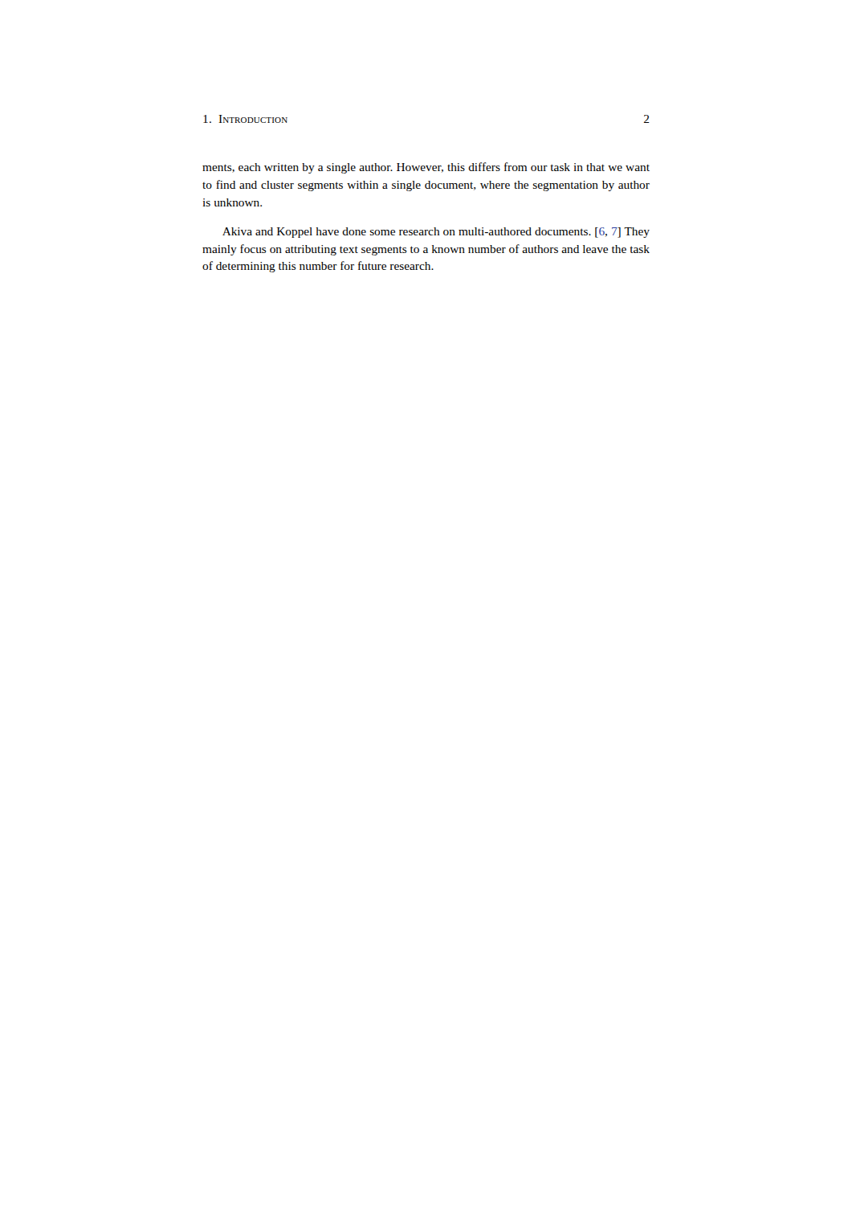1. Introduction 2
ments, each written by a single author. However, this differs from our task in that we want to find and cluster segments within a single document, where the segmentation by author is unknown.
Akiva and Koppel have done some research on multi-authored documents. [6, 7] They mainly focus on attributing text segments to a known number of authors and leave the task of determining this number for future research.